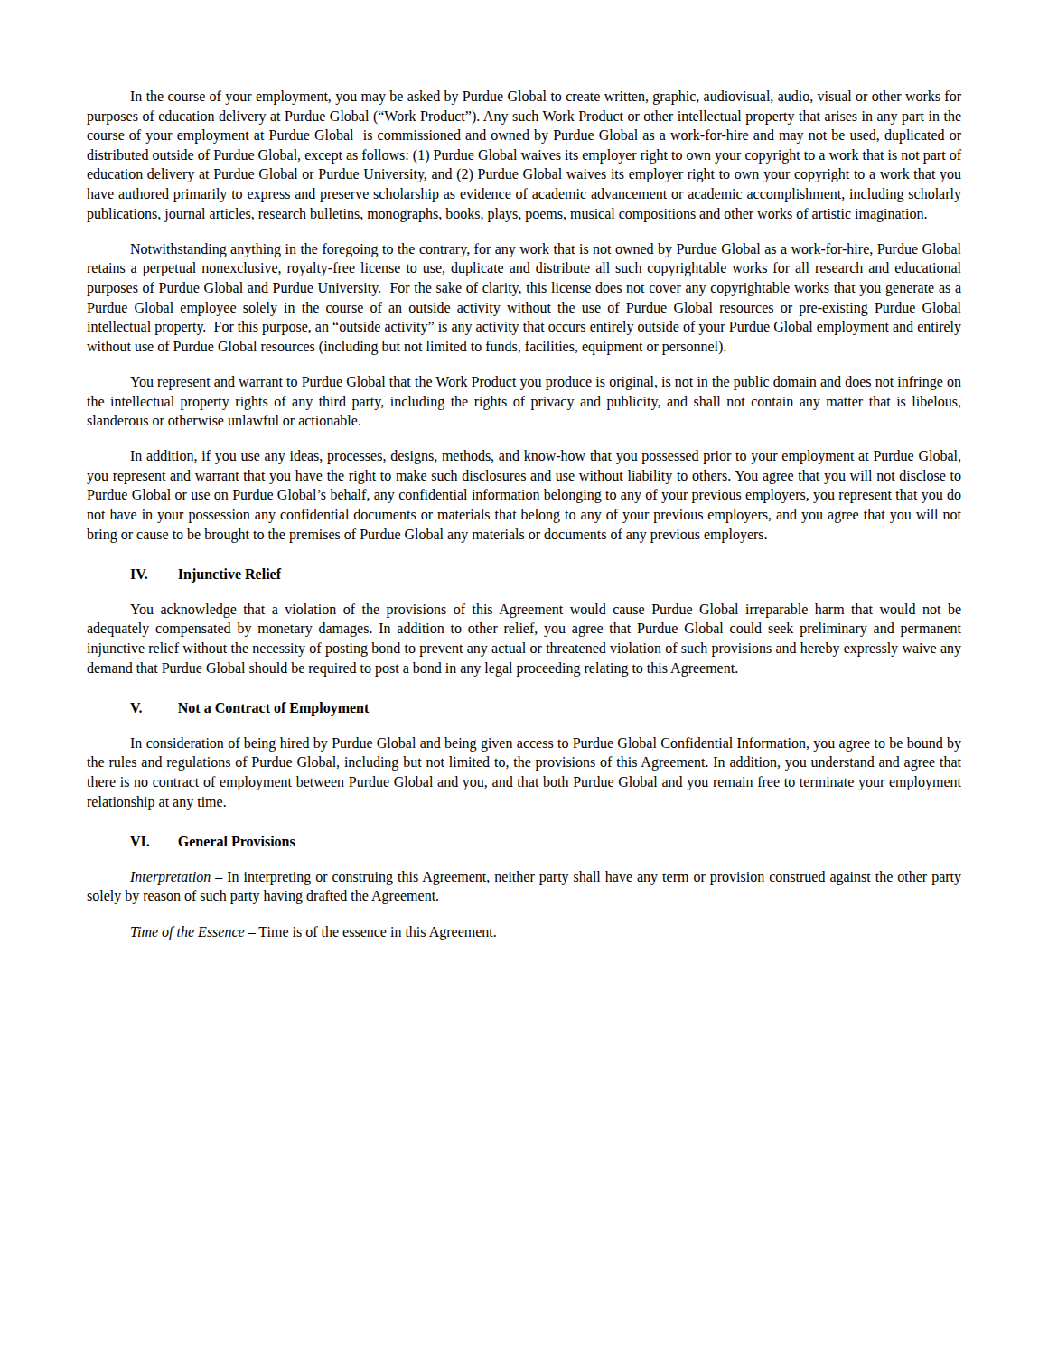In the course of your employment, you may be asked by Purdue Global to create written, graphic, audiovisual, audio, visual or other works for purposes of education delivery at Purdue Global (“Work Product”). Any such Work Product or other intellectual property that arises in any part in the course of your employment at Purdue Global is commissioned and owned by Purdue Global as a work-for-hire and may not be used, duplicated or distributed outside of Purdue Global, except as follows: (1) Purdue Global waives its employer right to own your copyright to a work that is not part of education delivery at Purdue Global or Purdue University, and (2) Purdue Global waives its employer right to own your copyright to a work that you have authored primarily to express and preserve scholarship as evidence of academic advancement or academic accomplishment, including scholarly publications, journal articles, research bulletins, monographs, books, plays, poems, musical compositions and other works of artistic imagination.
Notwithstanding anything in the foregoing to the contrary, for any work that is not owned by Purdue Global as a work-for-hire, Purdue Global retains a perpetual nonexclusive, royalty-free license to use, duplicate and distribute all such copyrightable works for all research and educational purposes of Purdue Global and Purdue University. For the sake of clarity, this license does not cover any copyrightable works that you generate as a Purdue Global employee solely in the course of an outside activity without the use of Purdue Global resources or pre-existing Purdue Global intellectual property. For this purpose, an “outside activity” is any activity that occurs entirely outside of your Purdue Global employment and entirely without use of Purdue Global resources (including but not limited to funds, facilities, equipment or personnel).
You represent and warrant to Purdue Global that the Work Product you produce is original, is not in the public domain and does not infringe on the intellectual property rights of any third party, including the rights of privacy and publicity, and shall not contain any matter that is libelous, slanderous or otherwise unlawful or actionable.
In addition, if you use any ideas, processes, designs, methods, and know-how that you possessed prior to your employment at Purdue Global, you represent and warrant that you have the right to make such disclosures and use without liability to others. You agree that you will not disclose to Purdue Global or use on Purdue Global’s behalf, any confidential information belonging to any of your previous employers, you represent that you do not have in your possession any confidential documents or materials that belong to any of your previous employers, and you agree that you will not bring or cause to be brought to the premises of Purdue Global any materials or documents of any previous employers.
IV. Injunctive Relief
You acknowledge that a violation of the provisions of this Agreement would cause Purdue Global irreparable harm that would not be adequately compensated by monetary damages. In addition to other relief, you agree that Purdue Global could seek preliminary and permanent injunctive relief without the necessity of posting bond to prevent any actual or threatened violation of such provisions and hereby expressly waive any demand that Purdue Global should be required to post a bond in any legal proceeding relating to this Agreement.
V. Not a Contract of Employment
In consideration of being hired by Purdue Global and being given access to Purdue Global Confidential Information, you agree to be bound by the rules and regulations of Purdue Global, including but not limited to, the provisions of this Agreement. In addition, you understand and agree that there is no contract of employment between Purdue Global and you, and that both Purdue Global and you remain free to terminate your employment relationship at any time.
VI. General Provisions
Interpretation – In interpreting or construing this Agreement, neither party shall have any term or provision construed against the other party solely by reason of such party having drafted the Agreement.
Time of the Essence – Time is of the essence in this Agreement.